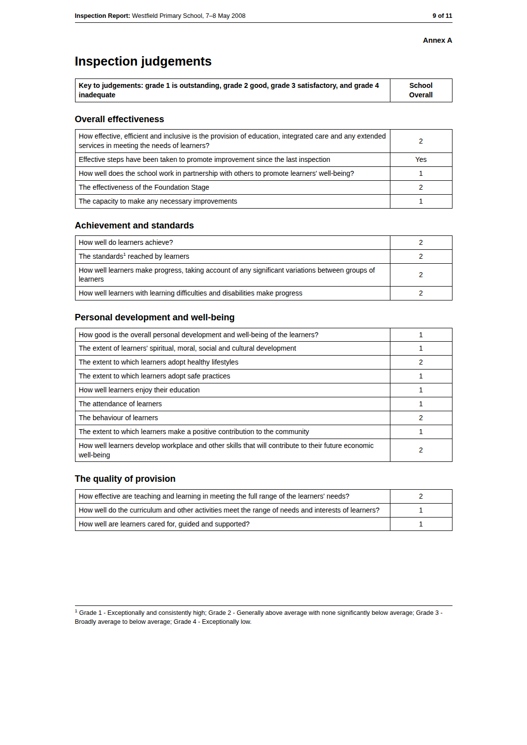Inspection Report: Westfield Primary School, 7–8 May 2008 9 of 11
Annex A
Inspection judgements
| Key to judgements: grade 1 is outstanding, grade 2 good, grade 3 satisfactory, and grade 4 inadequate | School Overall |
Overall effectiveness
| How effective, efficient and inclusive is the provision of education, integrated care and any extended services in meeting the needs of learners? | 2 |
| Effective steps have been taken to promote improvement since the last inspection | Yes |
| How well does the school work in partnership with others to promote learners' well-being? | 1 |
| The effectiveness of the Foundation Stage | 2 |
| The capacity to make any necessary improvements | 1 |
Achievement and standards
| How well do learners achieve? | 2 |
| The standards 1 reached by learners | 2 |
| How well learners make progress, taking account of any significant variations between groups of learners | 2 |
| How well learners with learning difficulties and disabilities make progress | 2 |
Personal development and well-being
| How good is the overall personal development and well-being of the learners? | 1 |
| The extent of learners' spiritual, moral, social and cultural development | 1 |
| The extent to which learners adopt healthy lifestyles | 2 |
| The extent to which learners adopt safe practices | 1 |
| How well learners enjoy their education | 1 |
| The attendance of learners | 1 |
| The behaviour of learners | 2 |
| The extent to which learners make a positive contribution to the community | 1 |
| How well learners develop workplace and other skills that will contribute to their future economic well-being | 2 |
The quality of provision
| How effective are teaching and learning in meeting the full range of the learners' needs? | 2 |
| How well do the curriculum and other activities meet the range of needs and interests of learners? | 1 |
| How well are learners cared for, guided and supported? | 1 |
1 Grade 1 - Exceptionally and consistently high; Grade 2 - Generally above average with none significantly below average; Grade 3 - Broadly average to below average; Grade 4 - Exceptionally low.